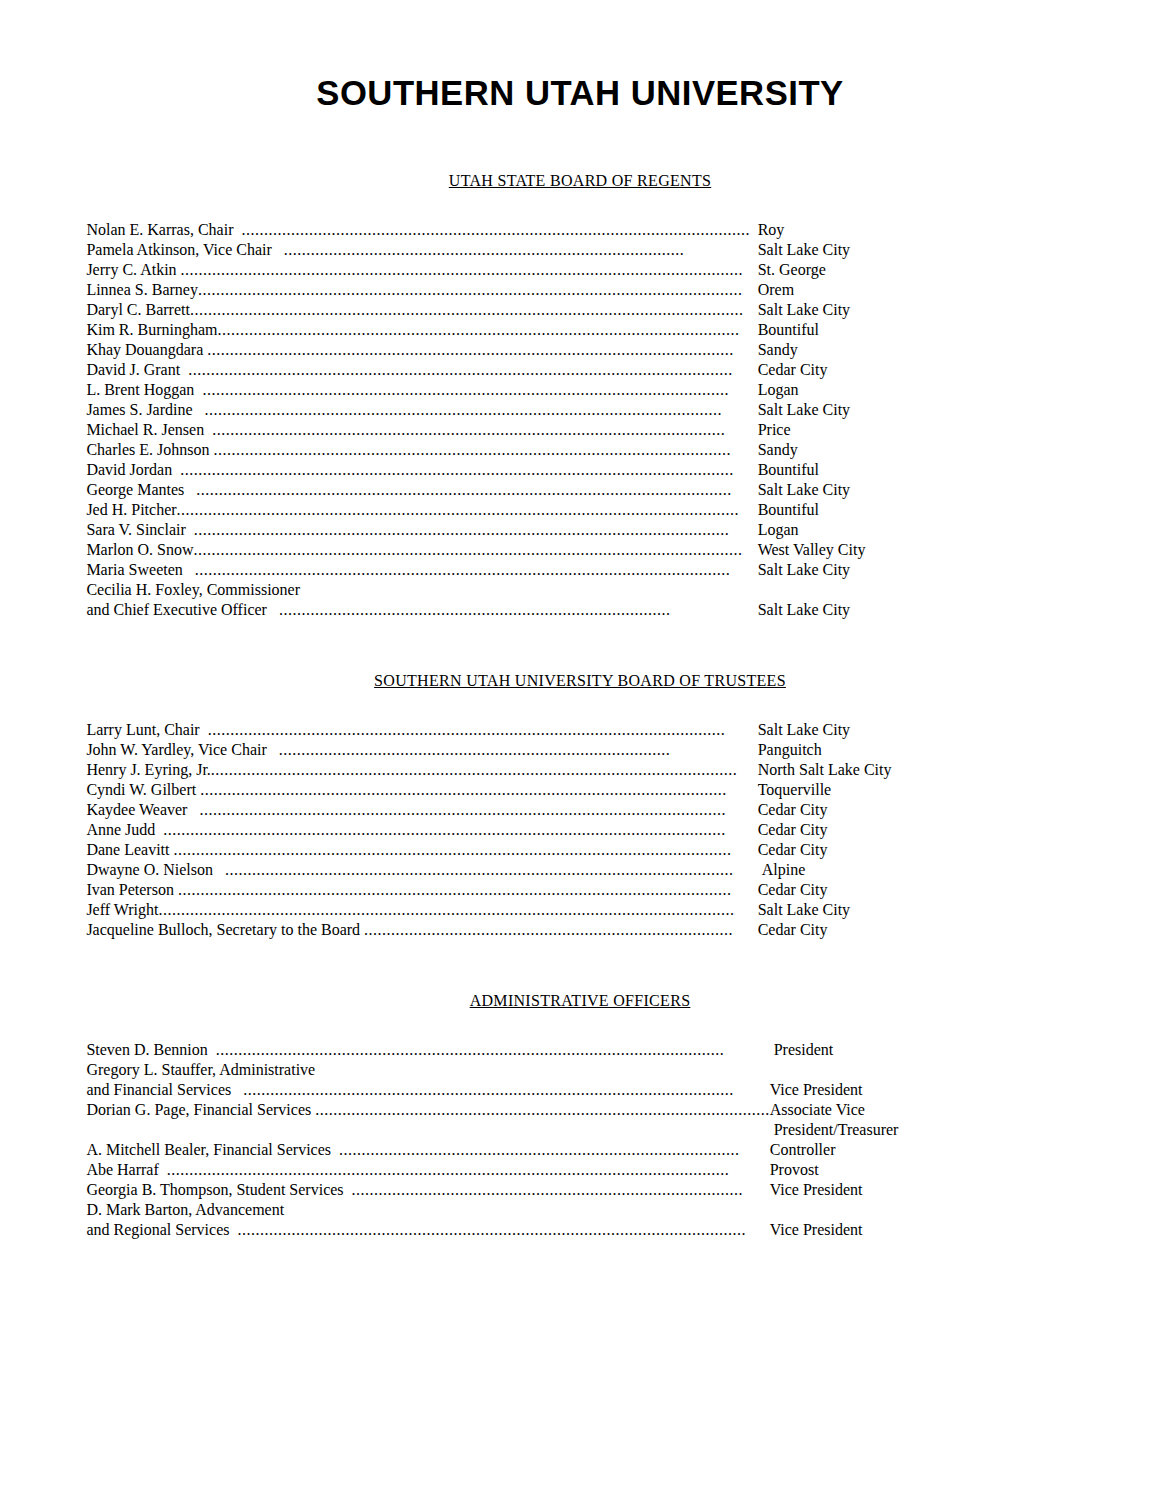SOUTHERN UTAH UNIVERSITY
UTAH STATE BOARD OF REGENTS
| Nolan E. Karras, Chair ................................................................................................................. | Roy |
| Pamela Atkinson, Vice Chair ......................................................................................... | Salt Lake City |
| Jerry C. Atkin ............................................................................................................................. | St. George |
| Linnea S. Barney ......................................................................................................................... | Orem |
| Daryl C. Barrett ........................................................................................................................... | Salt Lake City |
| Kim R. Burningham .................................................................................................................... | Bountiful |
| Khay Douangdara ..................................................................................................................... | Sandy |
| David J. Grant ......................................................................................................................... | Cedar City |
| L. Brent Hoggan ..................................................................................................................... | Logan |
| James S. Jardine ................................................................................................................... | Salt Lake City |
| Michael R. Jensen .................................................................................................................. | Price |
| Charles E. Johnson ................................................................................................................... | Sandy |
| David Jordan ........................................................................................................................... | Bountiful |
| George Mantes ....................................................................................................................... | Salt Lake City |
| Jed H. Pitcher ............................................................................................................................. | Bountiful |
| Sara V. Sinclair ....................................................................................................................... | Logan |
| Marlon O. Snow .......................................................................................................................... | West Valley City |
| Maria Sweeten ....................................................................................................................... | Salt Lake City |
| Cecilia H. Foxley, Commissioner | |
| and Chief Executive Officer ....................................................................................... | Salt Lake City |
SOUTHERN UTAH UNIVERSITY BOARD OF TRUSTEES
| Larry Lunt, Chair ................................................................................................................... | Salt Lake City |
| John W. Yardley, Vice Chair ....................................................................................... | Panguitch |
| Henry J. Eyring, Jr. ..................................................................................................................... | North Salt Lake City |
| Cyndi W. Gilbert ..................................................................................................................... | Toquerville |
| Kaydee Weaver ..................................................................................................................... | Cedar City |
| Anne Judd ............................................................................................................................. | Cedar City |
| Dane Leavitt ............................................................................................................................ | Cedar City |
| Dwayne O. Nielson ................................................................................................................. | Alpine |
| Ivan Peterson ........................................................................................................................... | Cedar City |
| Jeff Wright ................................................................................................................................ | Salt Lake City |
| Jacqueline Bulloch, Secretary to the Board .................................................................................. | Cedar City |
ADMINISTRATIVE OFFICERS
| Steven D. Bennion ................................................................................................................. | President |
| Gregory L. Stauffer, Administrative | |
| and Financial Services ............................................................................................................. | Vice President |
| Dorian G. Page, Financial Services ..................................................................................................... | Associate Vice President/Treasurer |
| A. Mitchell Bealer, Financial Services ......................................................................................... | Controller |
| Abe Harraf ............................................................................................................................. | Provost |
| Georgia B. Thompson, Student Services ....................................................................................... | Vice President |
| D. Mark Barton, Advancement | |
| and Regional Services ................................................................................................................. | Vice President |